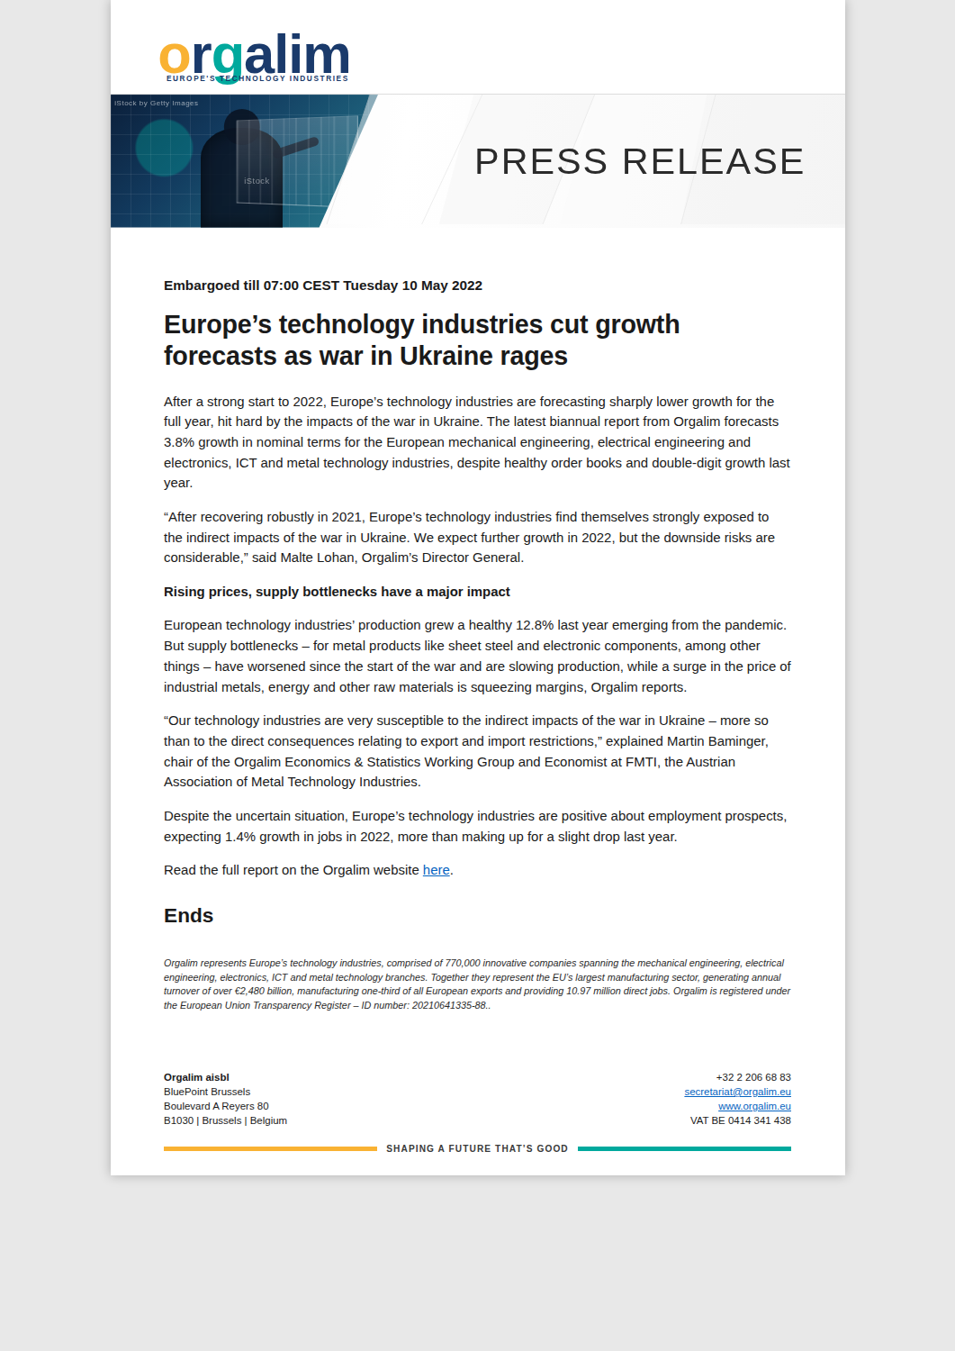orgalim EUROPE'S TECHNOLOGY INDUSTRIES
iStock by Getty Images iStock
PRESS RELEASE
Embargoed till 07:00 CEST Tuesday 10 May 2022
Europe’s technology industries cut growth forecasts as war in Ukraine rages
After a strong start to 2022, Europe’s technology industries are forecasting sharply lower growth for the full year, hit hard by the impacts of the war in Ukraine. The latest biannual report from Orgalim forecasts 3.8% growth in nominal terms for the European mechanical engineering, electrical engineering and electronics, ICT and metal technology industries, despite healthy order books and double-digit growth last year.
“After recovering robustly in 2021, Europe’s technology industries find themselves strongly exposed to the indirect impacts of the war in Ukraine. We expect further growth in 2022, but the downside risks are considerable,” said Malte Lohan, Orgalim’s Director General.
Rising prices, supply bottlenecks have a major impact
European technology industries’ production grew a healthy 12.8% last year emerging from the pandemic. But supply bottlenecks – for metal products like sheet steel and electronic components, among other things – have worsened since the start of the war and are slowing production, while a surge in the price of industrial metals, energy and other raw materials is squeezing margins, Orgalim reports.
“Our technology industries are very susceptible to the indirect impacts of the war in Ukraine – more so than to the direct consequences relating to export and import restrictions,” explained Martin Baminger, chair of the Orgalim Economics & Statistics Working Group and Economist at FMTI, the Austrian Association of Metal Technology Industries.
Despite the uncertain situation, Europe’s technology industries are positive about employment prospects, expecting 1.4% growth in jobs in 2022, more than making up for a slight drop last year.
Read the full report on the Orgalim website here.
Ends
Orgalim represents Europe’s technology industries, comprised of 770,000 innovative companies spanning the mechanical engineering, electrical engineering, electronics, ICT and metal technology branches. Together they represent the EU’s largest manufacturing sector, generating annual turnover of over €2,480 billion, manufacturing one-third of all European exports and providing 10.97 million direct jobs. Orgalim is registered under the European Union Transparency Register – ID number: 20210641335-88..
Orgalim aisbl
BluePoint Brussels
Boulevard A Reyers 80
B1030 | Brussels | Belgium
+32 2 206 68 83
secretariat@orgalim.eu
www.orgalim.eu
VAT BE 0414 341 438
SHAPING A FUTURE THAT’S GOOD